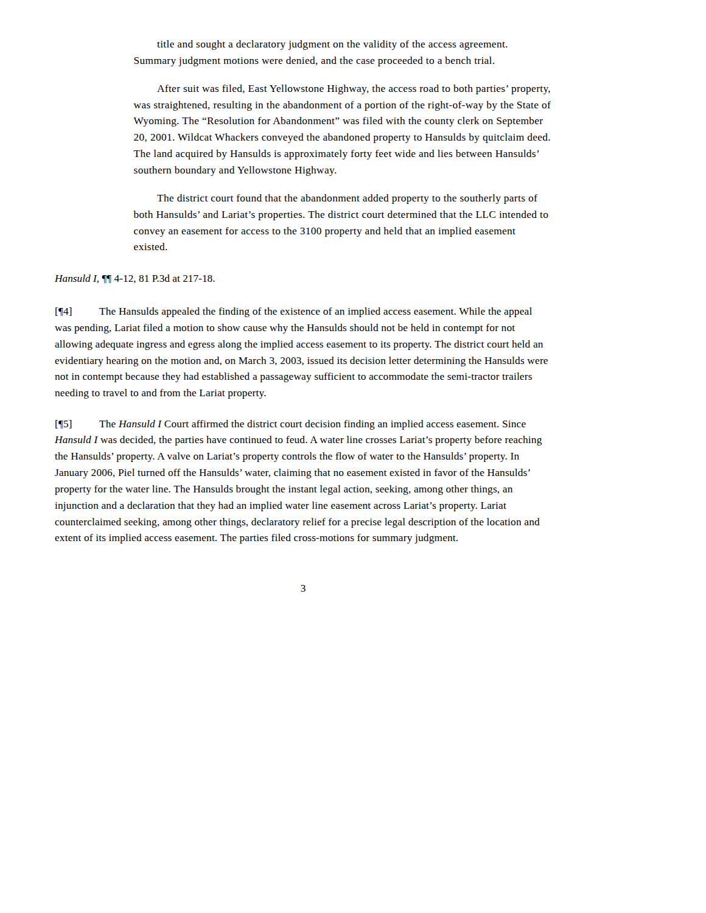title and sought a declaratory judgment on the validity of the access agreement. Summary judgment motions were denied, and the case proceeded to a bench trial.
After suit was filed, East Yellowstone Highway, the access road to both parties’ property, was straightened, resulting in the abandonment of a portion of the right-of-way by the State of Wyoming. The “Resolution for Abandonment” was filed with the county clerk on September 20, 2001. Wildcat Whackers conveyed the abandoned property to Hansulds by quitclaim deed. The land acquired by Hansulds is approximately forty feet wide and lies between Hansulds’ southern boundary and Yellowstone Highway.
The district court found that the abandonment added property to the southerly parts of both Hansulds’ and Lariat’s properties. The district court determined that the LLC intended to convey an easement for access to the 3100 property and held that an implied easement existed.
Hansuld I, ¶¶ 4-12, 81 P.3d at 217-18.
[¶4] The Hansulds appealed the finding of the existence of an implied access easement. While the appeal was pending, Lariat filed a motion to show cause why the Hansulds should not be held in contempt for not allowing adequate ingress and egress along the implied access easement to its property. The district court held an evidentiary hearing on the motion and, on March 3, 2003, issued its decision letter determining the Hansulds were not in contempt because they had established a passageway sufficient to accommodate the semi-tractor trailers needing to travel to and from the Lariat property.
[¶5] The Hansuld I Court affirmed the district court decision finding an implied access easement. Since Hansuld I was decided, the parties have continued to feud. A water line crosses Lariat’s property before reaching the Hansulds’ property. A valve on Lariat’s property controls the flow of water to the Hansulds’ property. In January 2006, Piel turned off the Hansulds’ water, claiming that no easement existed in favor of the Hansulds’ property for the water line. The Hansulds brought the instant legal action, seeking, among other things, an injunction and a declaration that they had an implied water line easement across Lariat’s property. Lariat counterclaimed seeking, among other things, declaratory relief for a precise legal description of the location and extent of its implied access easement. The parties filed cross-motions for summary judgment.
3